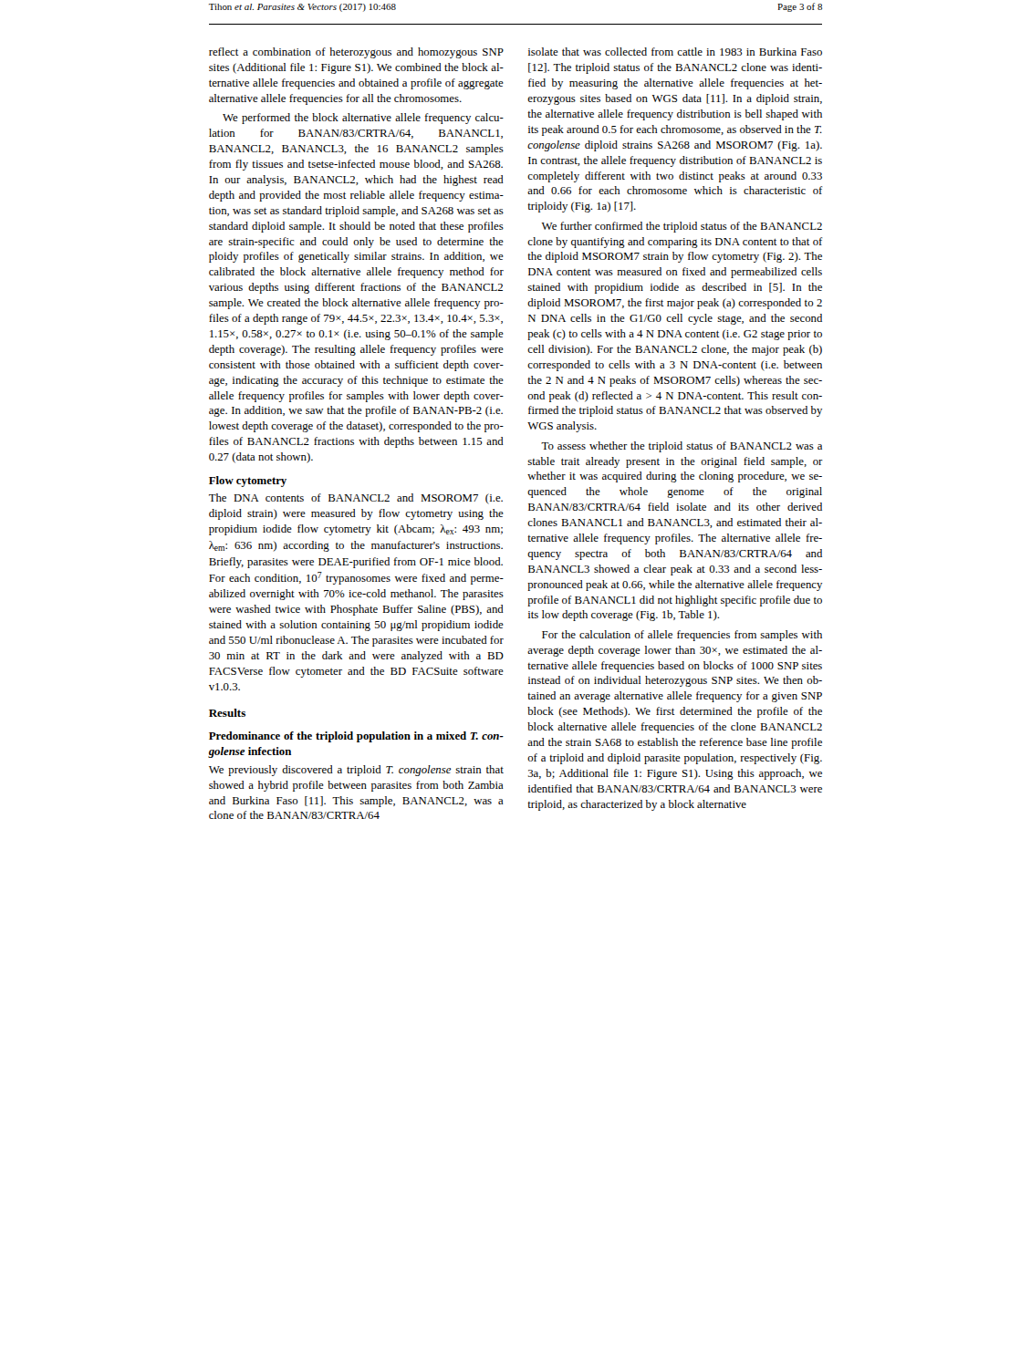Tihon et al. Parasites & Vectors (2017) 10:468
Page 3 of 8
reflect a combination of heterozygous and homozygous SNP sites (Additional file 1: Figure S1). We combined the block alternative allele frequencies and obtained a profile of aggregate alternative allele frequencies for all the chromosomes.
We performed the block alternative allele frequency calculation for BANAN/83/CRTRA/64, BANANCL1, BANANCL2, BANANCL3, the 16 BANANCL2 samples from fly tissues and tsetse-infected mouse blood, and SA268. In our analysis, BANANCL2, which had the highest read depth and provided the most reliable allele frequency estimation, was set as standard triploid sample, and SA268 was set as standard diploid sample. It should be noted that these profiles are strain-specific and could only be used to determine the ploidy profiles of genetically similar strains. In addition, we calibrated the block alternative allele frequency method for various depths using different fractions of the BANANCL2 sample. We created the block alternative allele frequency profiles of a depth range of 79×, 44.5×, 22.3×, 13.4×, 10.4×, 5.3×, 1.15×, 0.58×, 0.27× to 0.1× (i.e. using 50–0.1% of the sample depth coverage). The resulting allele frequency profiles were consistent with those obtained with a sufficient depth coverage, indicating the accuracy of this technique to estimate the allele frequency profiles for samples with lower depth coverage. In addition, we saw that the profile of BANAN-PB-2 (i.e. lowest depth coverage of the dataset), corresponded to the profiles of BANANCL2 fractions with depths between 1.15 and 0.27 (data not shown).
Flow cytometry
The DNA contents of BANANCL2 and MSOROM7 (i.e. diploid strain) were measured by flow cytometry using the propidium iodide flow cytometry kit (Abcam; λex: 493 nm; λem: 636 nm) according to the manufacturer's instructions. Briefly, parasites were DEAE-purified from OF-1 mice blood. For each condition, 107 trypanosomes were fixed and permeabilized overnight with 70% ice-cold methanol. The parasites were washed twice with Phosphate Buffer Saline (PBS), and stained with a solution containing 50 μg/ml propidium iodide and 550 U/ml ribonuclease A. The parasites were incubated for 30 min at RT in the dark and were analyzed with a BD FACSVerse flow cytometer and the BD FACSuite software v1.0.3.
Results
Predominance of the triploid population in a mixed T. congolense infection
We previously discovered a triploid T. congolense strain that showed a hybrid profile between parasites from both Zambia and Burkina Faso [11]. This sample, BANANCL2, was a clone of the BANAN/83/CRTRA/64
isolate that was collected from cattle in 1983 in Burkina Faso [12]. The triploid status of the BANANCL2 clone was identified by measuring the alternative allele frequencies at heterozygous sites based on WGS data [11]. In a diploid strain, the alternative allele frequency distribution is bell shaped with its peak around 0.5 for each chromosome, as observed in the T. congolense diploid strains SA268 and MSOROM7 (Fig. 1a). In contrast, the allele frequency distribution of BANANCL2 is completely different with two distinct peaks at around 0.33 and 0.66 for each chromosome which is characteristic of triploidy (Fig. 1a) [17].
We further confirmed the triploid status of the BANANCL2 clone by quantifying and comparing its DNA content to that of the diploid MSOROM7 strain by flow cytometry (Fig. 2). The DNA content was measured on fixed and permeabilized cells stained with propidium iodide as described in [5]. In the diploid MSOROM7, the first major peak (a) corresponded to 2 N DNA cells in the G1/G0 cell cycle stage, and the second peak (c) to cells with a 4 N DNA content (i.e. G2 stage prior to cell division). For the BANANCL2 clone, the major peak (b) corresponded to cells with a 3 N DNA-content (i.e. between the 2 N and 4 N peaks of MSOROM7 cells) whereas the second peak (d) reflected a > 4 N DNA-content. This result confirmed the triploid status of BANANCL2 that was observed by WGS analysis.
To assess whether the triploid status of BANANCL2 was a stable trait already present in the original field sample, or whether it was acquired during the cloning procedure, we sequenced the whole genome of the original BANAN/83/CRTRA/64 field isolate and its other derived clones BANANCL1 and BANANCL3, and estimated their alternative allele frequency profiles. The alternative allele frequency spectra of both BANAN/83/CRTRA/64 and BANANCL3 showed a clear peak at 0.33 and a second less-pronounced peak at 0.66, while the alternative allele frequency profile of BANANCL1 did not highlight specific profile due to its low depth coverage (Fig. 1b, Table 1).
For the calculation of allele frequencies from samples with average depth coverage lower than 30×, we estimated the alternative allele frequencies based on blocks of 1000 SNP sites instead of on individual heterozygous SNP sites. We then obtained an average alternative allele frequency for a given SNP block (see Methods). We first determined the profile of the block alternative allele frequencies of the clone BANANCL2 and the strain SA68 to establish the reference base line profile of a triploid and diploid parasite population, respectively (Fig. 3a, b; Additional file 1: Figure S1). Using this approach, we identified that BANAN/83/CRTRA/64 and BANANCL3 were triploid, as characterized by a block alternative